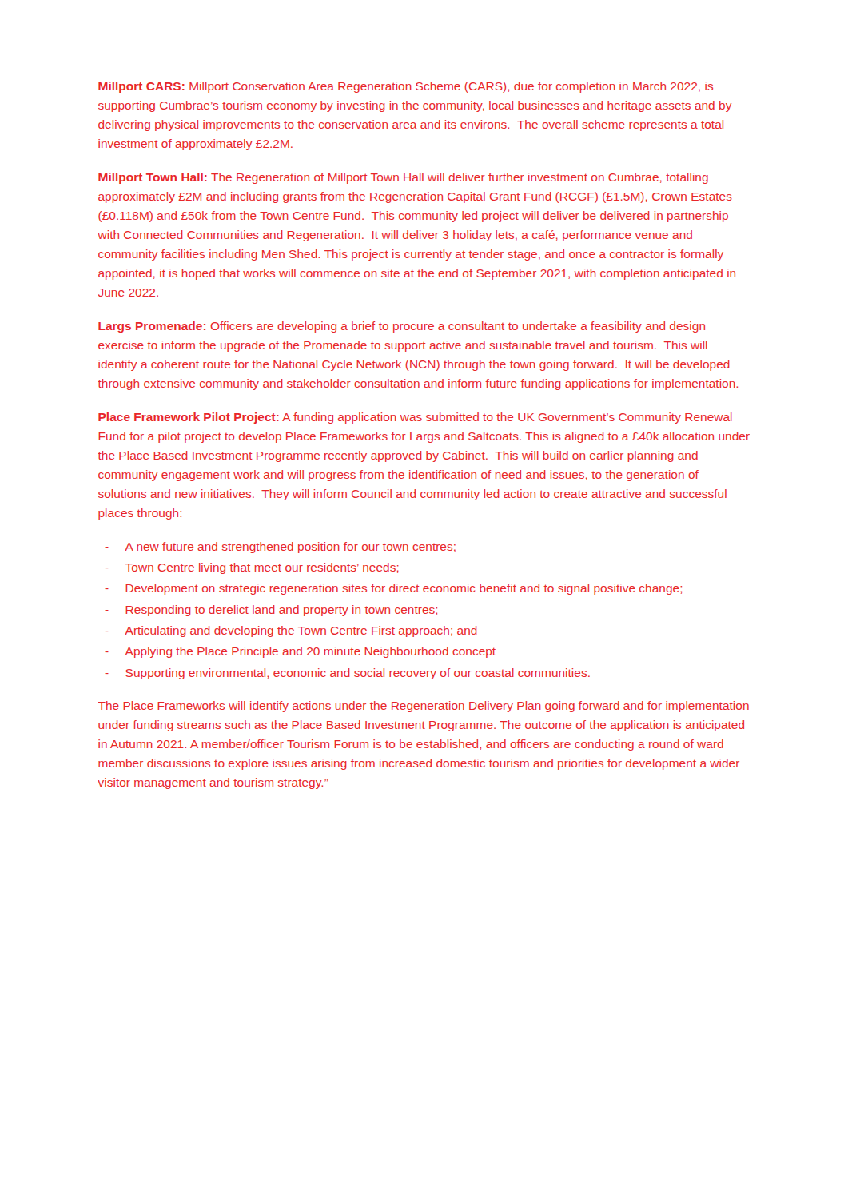Millport CARS: Millport Conservation Area Regeneration Scheme (CARS), due for completion in March 2022, is supporting Cumbrae’s tourism economy by investing in the community, local businesses and heritage assets and by delivering physical improvements to the conservation area and its environs. The overall scheme represents a total investment of approximately £2.2M.
Millport Town Hall: The Regeneration of Millport Town Hall will deliver further investment on Cumbrae, totalling approximately £2M and including grants from the Regeneration Capital Grant Fund (RCGF) (£1.5M), Crown Estates (£0.118M) and £50k from the Town Centre Fund. This community led project will deliver be delivered in partnership with Connected Communities and Regeneration. It will deliver 3 holiday lets, a café, performance venue and community facilities including Men Shed. This project is currently at tender stage, and once a contractor is formally appointed, it is hoped that works will commence on site at the end of September 2021, with completion anticipated in June 2022.
Largs Promenade: Officers are developing a brief to procure a consultant to undertake a feasibility and design exercise to inform the upgrade of the Promenade to support active and sustainable travel and tourism. This will identify a coherent route for the National Cycle Network (NCN) through the town going forward. It will be developed through extensive community and stakeholder consultation and inform future funding applications for implementation.
Place Framework Pilot Project: A funding application was submitted to the UK Government’s Community Renewal Fund for a pilot project to develop Place Frameworks for Largs and Saltcoats. This is aligned to a £40k allocation under the Place Based Investment Programme recently approved by Cabinet. This will build on earlier planning and community engagement work and will progress from the identification of need and issues, to the generation of solutions and new initiatives. They will inform Council and community led action to create attractive and successful places through:
A new future and strengthened position for our town centres;
Town Centre living that meet our residents’ needs;
Development on strategic regeneration sites for direct economic benefit and to signal positive change;
Responding to derelict land and property in town centres;
Articulating and developing the Town Centre First approach; and
Applying the Place Principle and 20 minute Neighbourhood concept
Supporting environmental, economic and social recovery of our coastal communities.
The Place Frameworks will identify actions under the Regeneration Delivery Plan going forward and for implementation under funding streams such as the Place Based Investment Programme. The outcome of the application is anticipated in Autumn 2021. A member/officer Tourism Forum is to be established, and officers are conducting a round of ward member discussions to explore issues arising from increased domestic tourism and priorities for development a wider visitor management and tourism strategy.”